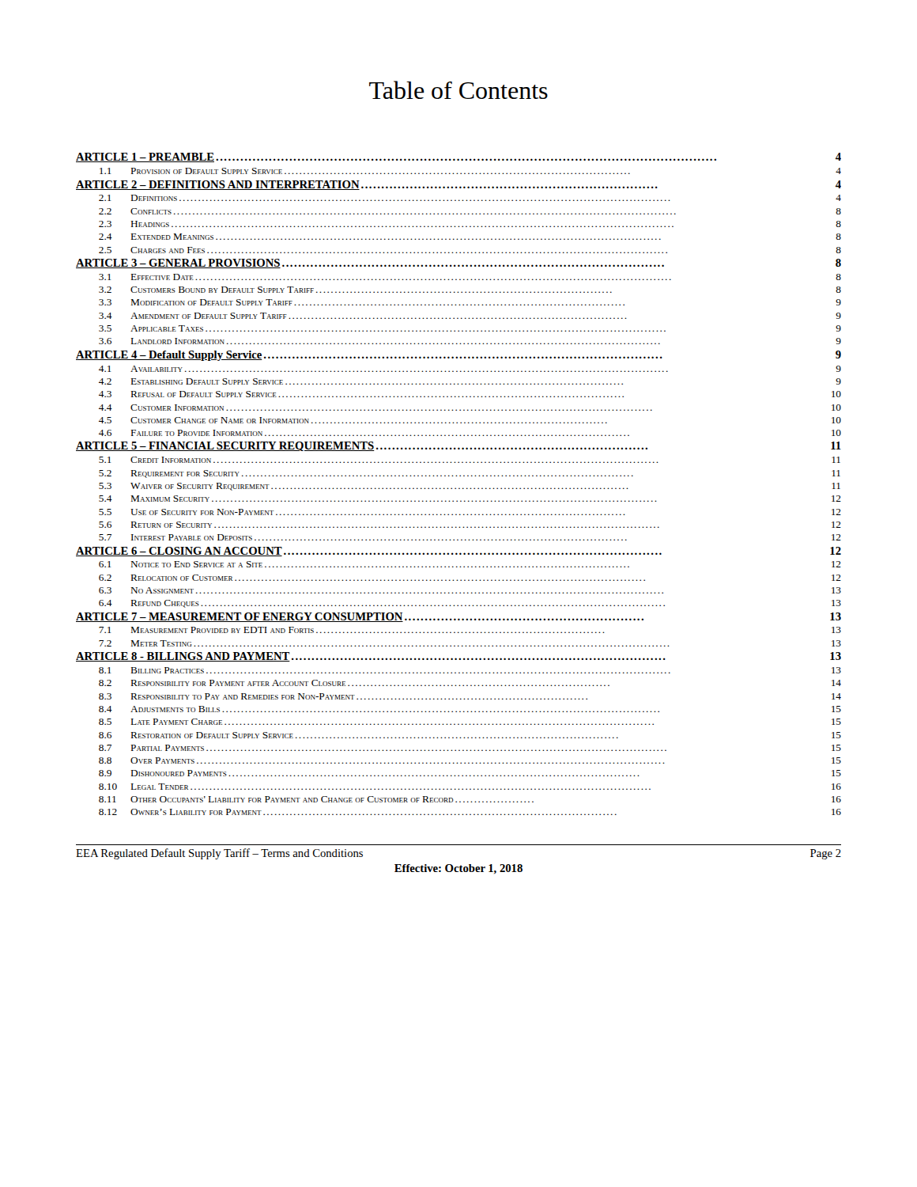Table of Contents
ARTICLE 1 – PREAMBLE ........................................................................................................................... 4
1.1 Provision of Default Supply Service ........................................................................................... 4
ARTICLE 2 – DEFINITIONS AND INTERPRETATION ......................................................................... 4
2.1 Definitions ................................................................................................................................. 4
2.2 Conflicts .................................................................................................................................... 8
2.3 Headings .................................................................................................................................... 8
2.4 Extended Meanings ..................................................................................................................... 8
2.5 Charges and Fees ......................................................................................................................... 8
ARTICLE 3 – GENERAL PROVISIONS .............................................................................................. 8
3.1 Effective Date ............................................................................................................................. 8
3.2 Customers Bound by Default Supply Tariff .............................................................................. 8
3.3 Modification of Default Supply Tariff ....................................................................................... 9
3.4 Amendment of Default Supply Tariff ......................................................................................... 9
3.5 Applicable Taxes ......................................................................................................................... 9
3.6 Landlord Information .................................................................................................................. 9
ARTICLE 4 – Default Supply Service .................................................................................................. 9
4.1 Availability ............................................................................................................................... 9
4.2 Establishing Default Supply Service ......................................................................................... 9
4.3 Refusal of Default Supply Service ........................................................................................... 10
4.4 Customer Information ................................................................................................................ 10
4.5 Customer Change of Name or Information .............................................................................. 10
4.6 Failure to Provide Information ................................................................................................ 10
ARTICLE 5 – FINANCIAL SECURITY REQUIREMENTS ................................................................... 11
5.1 Credit Information ..................................................................................................................... 11
5.2 Requirement for Security ....................................................................................................... 11
5.3 Waiver of Security Requirement .............................................................................................. 11
5.4 Maximum Security ..................................................................................................................... 12
5.5 Use of Security for Non-Payment ............................................................................................ 12
5.6 Return of Security ..................................................................................................................... 12
5.7 Interest Payable on Deposits .................................................................................................. 12
ARTICLE 6 – CLOSING AN ACCOUNT ............................................................................................. 12
6.1 Notice to End Service at a Site ................................................................................................ 12
6.2 Relocation of Customer ............................................................................................................ 12
6.3 No Assignment ........................................................................................................................... 13
6.4 Refund Cheques .......................................................................................................................... 13
ARTICLE 7 – MEASUREMENT OF ENERGY CONSUMPTION ........................................................... 13
7.1 Measurement Provided by EDTI and Fortis ............................................................................ 13
7.2 Meter Testing ............................................................................................................................. 13
ARTICLE 8 - BILLINGS AND PAYMENT ............................................................................................ 13
8.1 Billing Practices .......................................................................................................................... 13
8.2 Responsibility for Payment after Account Closure ..................................................................... 14
8.3 Responsibility to Pay and Remedies for Non-Payment ............................................................. 14
8.4 Adjustments to Bills ................................................................................................................... 15
8.5 Late Payment Charge ................................................................................................................. 15
8.6 Restoration of Default Supply Service ..................................................................................... 15
8.7 Partial Payments ......................................................................................................................... 15
8.8 Over Payments ........................................................................................................................... 15
8.9 Dishonoured Payments ............................................................................................................ 15
8.10 Legal Tender ......................................................................................................................... 16
8.11 Other Occupants' Liability for Payment and Change of Customer of Record ..................... 16
8.12 Owner’s Liability for Payment ............................................................................................. 16
EEA Regulated Default Supply Tariff – Terms and Conditions Page 2
Effective: October 1, 2018